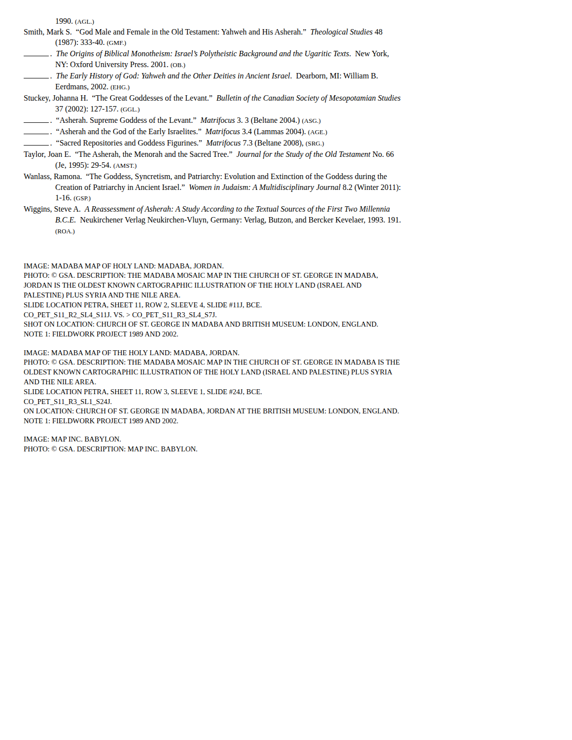1990. (AGL.)
Smith, Mark S. “God Male and Female in the Old Testament: Yahweh and His Asherah.” Theological Studies 48 (1987): 333-40. (GMF.)
. The Origins of Biblical Monotheism: Israel’s Polytheistic Background and the Ugaritic Texts. New York, NY: Oxford University Press. 2001. (OB.)
. The Early History of God: Yahweh and the Other Deities in Ancient Israel. Dearborn, MI: William B. Eerdmans, 2002. (EHG.)
Stuckey, Johanna H. “The Great Goddesses of the Levant.” Bulletin of the Canadian Society of Mesopotamian Studies 37 (2002): 127-157. (GGL.)
. “Asherah. Supreme Goddess of the Levant.” Matrifocus 3. 3 (Beltane 2004.) (ASG.)
. “Asherah and the God of the Early Israelites.” Matrifocus 3.4 (Lammas 2004). (AGE.)
. “Sacred Repositories and Goddess Figurines.” Matrifocus 7.3 (Beltane 2008), (SRG.)
Taylor, Joan E. “The Asherah, the Menorah and the Sacred Tree.” Journal for the Study of the Old Testament No. 66 (Je, 1995): 29-54. (AMST.)
Wanlass, Ramona. “The Goddess, Syncretism, and Patriarchy: Evolution and Extinction of the Goddess during the Creation of Patriarchy in Ancient Israel.” Women in Judaism: A Multidisciplinary Journal 8.2 (Winter 2011): 1-16. (GSP.)
Wiggins, Steve A. A Reassessment of Asherah: A Study According to the Textual Sources of the First Two Millennia B.C.E. Neukirchener Verlag Neukirchen-Vluyn, Germany: Verlag, Butzon, and Bercker Kevelaer, 1993. 191. (ROA.)
Image: Madaba Map of Holy Land: Madaba, Jordan.
Photo: © GSA. Description: The Madaba Mosaic Map in the Church of St. George in Madaba, Jordan is the oldest known cartographic illustration of the Holy Land (Israel and Palestine) plus Syria and the Nile area.
Slide Location Petra, Sheet 11, Row 2, Sleeve 4, Slide #11J, BCE.
CO_PET_S11_R2_SL4_S11J. vs. > CO_PET_S11_R3_SL4_S7J.
Shot on Location: Church of St. George in Madaba and British Museum: London, England.
Note 1: Fieldwork Project 1989 and 2002.
Image: Madaba Map of the Holy Land: Madaba, Jordan.
Photo: © GSA. Description: The Madaba Mosaic Map in the Church of St. George in Madaba is the oldest known cartographic illustration of the Holy Land (Israel and Palestine) plus Syria and the Nile area.
Slide Location Petra, Sheet 11, Row 3, Sleeve 1, Slide #24J, BCE.
CO_PET_S11_R3_SL1_S24J.
On Location: Church of St. George in Madaba, Jordan at the British Museum: London, England.
Note 1: Fieldwork Project 1989 and 2002.
Image: Map Inc. Babylon.
Photo: © GSA. Description: Map Inc. Babylon.